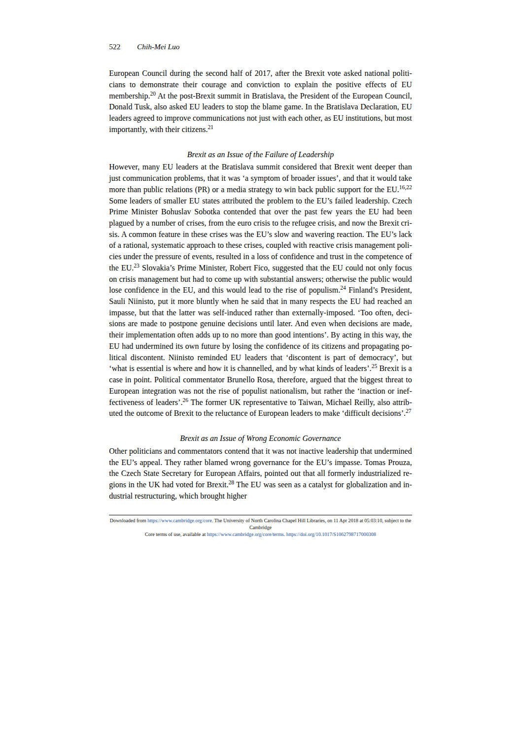522 Chih-Mei Luo
European Council during the second half of 2017, after the Brexit vote asked national politicians to demonstrate their courage and conviction to explain the positive effects of EU membership.20 At the post-Brexit summit in Bratislava, the President of the European Council, Donald Tusk, also asked EU leaders to stop the blame game. In the Bratislava Declaration, EU leaders agreed to improve communications not just with each other, as EU institutions, but most importantly, with their citizens.21
Brexit as an Issue of the Failure of Leadership
However, many EU leaders at the Bratislava summit considered that Brexit went deeper than just communication problems, that it was ‘a symptom of broader issues’, and that it would take more than public relations (PR) or a media strategy to win back public support for the EU.16,22 Some leaders of smaller EU states attributed the problem to the EU’s failed leadership. Czech Prime Minister Bohuslav Sobotka contended that over the past few years the EU had been plagued by a number of crises, from the euro crisis to the refugee crisis, and now the Brexit crisis. A common feature in these crises was the EU’s slow and wavering reaction. The EU’s lack of a rational, systematic approach to these crises, coupled with reactive crisis management policies under the pressure of events, resulted in a loss of confidence and trust in the competence of the EU.23 Slovakia’s Prime Minister, Robert Fico, suggested that the EU could not only focus on crisis management but had to come up with substantial answers; otherwise the public would lose confidence in the EU, and this would lead to the rise of populism.24 Finland’s President, Sauli Niinisto, put it more bluntly when he said that in many respects the EU had reached an impasse, but that the latter was self-induced rather than externally-imposed. ‘Too often, decisions are made to postpone genuine decisions until later. And even when decisions are made, their implementation often adds up to no more than good intentions’. By acting in this way, the EU had undermined its own future by losing the confidence of its citizens and propagating political discontent. Niinisto reminded EU leaders that ‘discontent is part of democracy’, but ‘what is essential is where and how it is channelled, and by what kinds of leaders’.25 Brexit is a case in point. Political commentator Brunello Rosa, therefore, argued that the biggest threat to European integration was not the rise of populist nationalism, but rather the ‘inaction or ineffectiveness of leaders’.26 The former UK representative to Taiwan, Michael Reilly, also attributed the outcome of Brexit to the reluctance of European leaders to make ‘difficult decisions’.27
Brexit as an Issue of Wrong Economic Governance
Other politicians and commentators contend that it was not inactive leadership that undermined the EU’s appeal. They rather blamed wrong governance for the EU’s impasse. Tomas Prouza, the Czech State Secretary for European Affairs, pointed out that all formerly industrialized regions in the UK had voted for Brexit.28 The EU was seen as a catalyst for globalization and industrial restructuring, which brought higher
Downloaded from https://www.cambridge.org/core. The University of North Carolina Chapel Hill Libraries, on 11 Apr 2018 at 05:03:10, subject to the Cambridge Core terms of use, available at https://www.cambridge.org/core/terms. https://doi.org/10.1017/S1062798717000308